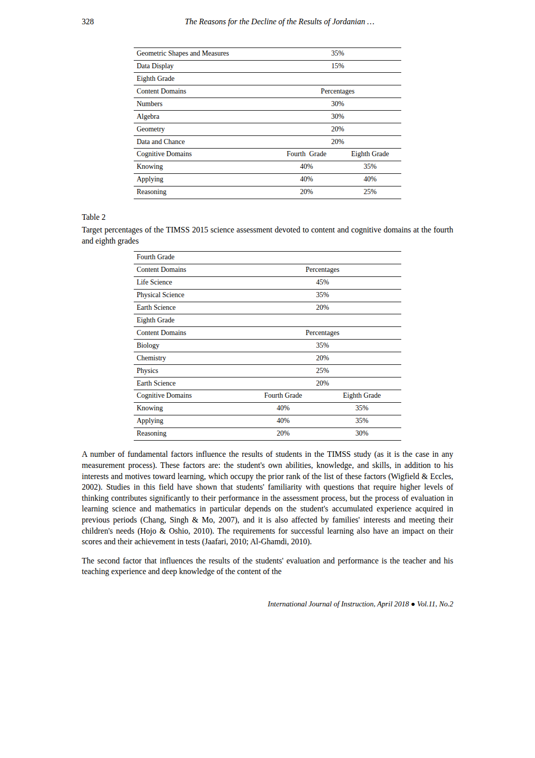328 The Reasons for the Decline of the Results of Jordanian …
| Geometric Shapes and Measures | 35% |
| Data Display | 15% |
| Eighth Grade | |
| Content Domains | Percentages |
| Numbers | 30% |
| Algebra | 30% |
| Geometry | 20% |
| Data and Chance | 20% |
| Cognitive Domains | Fourth Grade | Eighth Grade |
| Knowing | 40% | 35% |
| Applying | 40% | 40% |
| Reasoning | 20% | 25% |
Table 2
Target percentages of the TIMSS 2015 science assessment devoted to content and cognitive domains at the fourth and eighth grades
| Fourth Grade | |
| Content Domains | Percentages |
| Life Science | 45% |
| Physical Science | 35% |
| Earth Science | 20% |
| Eighth Grade | |
| Content Domains | Percentages |
| Biology | 35% |
| Chemistry | 20% |
| Physics | 25% |
| Earth Science | 20% |
| Cognitive Domains | Fourth Grade | Eighth Grade |
| Knowing | 40% | 35% |
| Applying | 40% | 35% |
| Reasoning | 20% | 30% |
A number of fundamental factors influence the results of students in the TIMSS study (as it is the case in any measurement process). These factors are: the student's own abilities, knowledge, and skills, in addition to his interests and motives toward learning, which occupy the prior rank of the list of these factors (Wigfield & Eccles, 2002). Studies in this field have shown that students' familiarity with questions that require higher levels of thinking contributes significantly to their performance in the assessment process, but the process of evaluation in learning science and mathematics in particular depends on the student's accumulated experience acquired in previous periods (Chang, Singh & Mo, 2007), and it is also affected by families' interests and meeting their children's needs (Hojo & Oshio, 2010). The requirements for successful learning also have an impact on their scores and their achievement in tests (Jaafari, 2010; Al-Ghamdi, 2010).
The second factor that influences the results of the students' evaluation and performance is the teacher and his teaching experience and deep knowledge of the content of the
International Journal of Instruction, April 2018 ● Vol.11, No.2